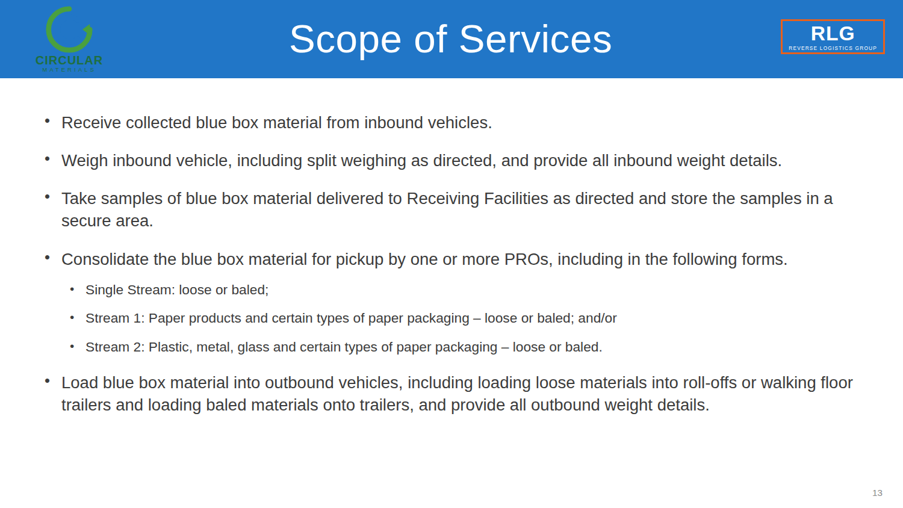CIRCULAR MATERIALS
Scope of Services
RLG
REVERSE LOGISTICS GROUP
Receive collected blue box material from inbound vehicles.
Weigh inbound vehicle, including split weighing as directed, and provide all inbound weight details.
Take samples of blue box material delivered to Receiving Facilities as directed and store the samples in a secure area.
Consolidate the blue box material for pickup by one or more PROs, including in the following forms.
Single Stream: loose or baled;
Stream 1: Paper products and certain types of paper packaging – loose or baled; and/or
Stream 2: Plastic, metal, glass and certain types of paper packaging – loose or baled.
Load blue box material into outbound vehicles, including loading loose materials into roll-offs or walking floor trailers and loading baled materials onto trailers, and provide all outbound weight details.
13